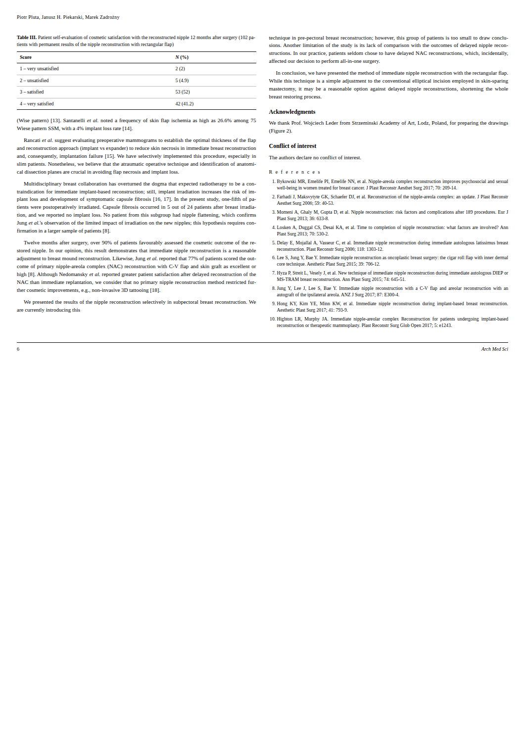Piotr Pluta, Janusz H. Piekarski, Marek Zadrożny
Table III. Patient self-evaluation of cosmetic satisfaction with the reconstructed nipple 12 months after surgery (102 patients with permanent results of the nipple reconstruction with rectangular flap)
| Score | N (%) |
| --- | --- |
| 1 – very unsatisfied | 2 (2) |
| 2 – unsatisfied | 5 (4.9) |
| 3 – satisfied | 53 (52) |
| 4 – very satisfied | 42 (41.2) |
(Wise pattern) [13]. Santanelli et al. noted a frequency of skin flap ischemia as high as 26.6% among 75 Wiese pattern SSM, with a 4% implant loss rate [14].
Rancati et al. suggest evaluating preoperative mammograms to establish the optimal thickness of the flap and reconstruction approach (implant vs expander) to reduce skin necrosis in immediate breast reconstruction and, consequently, implantation failure [15]. We have selectively implemented this procedure, especially in slim patients. Nonetheless, we believe that the atraumatic operative technique and identification of anatomical dissection planes are crucial in avoiding flap necrosis and implant loss.
Multidisciplinary breast collaboration has overturned the dogma that expected radiotherapy to be a contraindication for immediate implant-based reconstruction; still, implant irradiation increases the risk of implant loss and development of symptomatic capsule fibrosis [16, 17]. In the present study, one-fifth of patients were postoperatively irradiated. Capsule fibrosis occurred in 5 out of 24 patients after breast irradiation, and we reported no implant loss. No patient from this subgroup had nipple flattening, which confirms Jung et al.'s observation of the limited impact of irradiation on the new nipples; this hypothesis requires confirmation in a larger sample of patients [8].
Twelve months after surgery, over 90% of patients favourably assessed the cosmetic outcome of the restored nipple. In our opinion, this result demonstrates that immediate nipple reconstruction is a reasonable adjustment to breast mound reconstruction. Likewise, Jung et al. reported that 77% of patients scored the outcome of primary nipple-areola complex (NAC) reconstruction with C-V flap and skin graft as excellent or high [8]. Although Nedomansky et al. reported greater patient satisfaction after delayed reconstruction of the NAC than immediate replantation, we consider that no primary nipple reconstruction method restricted further cosmetic improvements, e.g., non-invasive 3D tattooing [18].
We presented the results of the nipple reconstruction selectively in subpectoral breast reconstruction. We are currently introducing this
technique in pre-pectoral breast reconstruction; however, this group of patients is too small to draw conclusions. Another limitation of the study is its lack of comparison with the outcomes of delayed nipple reconstructions. In our practice, patients seldom chose to have delayed NAC reconstructions, which, incidentally, affected our decision to perform all-in-one surgery.
In conclusion, we have presented the method of immediate nipple reconstruction with the rectangular flap. While this technique is a simple adjustment to the conventional elliptical incision employed in skin-sparing mastectomy, it may be a reasonable option against delayed nipple reconstructions, shortening the whole breast restoring process.
Acknowledgments
We thank Prof. Wojciech Leder from Strzeminski Academy of Art, Lodz, Poland, for preparing the drawings (Figure 2).
Conflict of interest
The authors declare no conflict of interest.
R e f e r e n c e s
Bykowski MR, Emelife PI, Emelife NN, et al. Nipple-areola complex reconstruction improves psychosocial and sexual well-being in women treated for breast cancer. J Plast Reconstr Aesthet Surg 2017; 70: 209-14.
Farhadi J, Maksvytyte GK, Schaefer DJ, et al. Reconstruction of the nipple-areola complex: an update. J Plast Reconstr Aesthet Surg 2006; 59: 40-53.
Momeni A, Ghaly M, Gupta D, et al. Nipple reconstruction: risk factors and complications after 189 procedures. Eur J Plast Surg 2013; 36: 633-8.
Losken A, Duggal CS, Desai KA, et al. Time to completion of nipple reconstruction: what factors are involved? Ann Plast Surg 2013; 70: 530-2.
Delay E, Mojallal A, Vasseur C, et al. Immediate nipple reconstruction during immediate autologous latissimus breast reconstruction. Plast Reconstr Surg 2006; 118: 1303-12.
Lee S, Jung Y, Bae Y. Immediate nipple reconstruction as oncoplastic breast surgery: the cigar roll flap with inner dermal core technique. Aesthetic Plast Surg 2015; 39: 706-12.
Hyza P, Streit L, Vesely J, et al. New technique of immediate nipple reconstruction during immediate autologous DIEP or MS-TRAM breast reconstruction. Ann Plast Surg 2015; 74: 645-51.
Jung Y, Lee J, Lee S, Bae Y. Immediate nipple reconstruction with a C-V flap and areolar reconstruction with an autograft of the ipsilateral areola. ANZ J Surg 2017; 87: E300-4.
Hong KY, Kim YE, Minn KW, et al. Immediate nipple reconstruction during implant-based breast reconstruction. Aesthetic Plast Surg 2017; 41: 793-9.
Highton LR, Murphy JA. Immediate nipple-areolar complex Reconstruction for patients undergoing implant-based reconstruction or therapeutic mammoplasty. Plast Reconstr Surg Glob Open 2017; 5: e1243.
6
Arch Med Sci